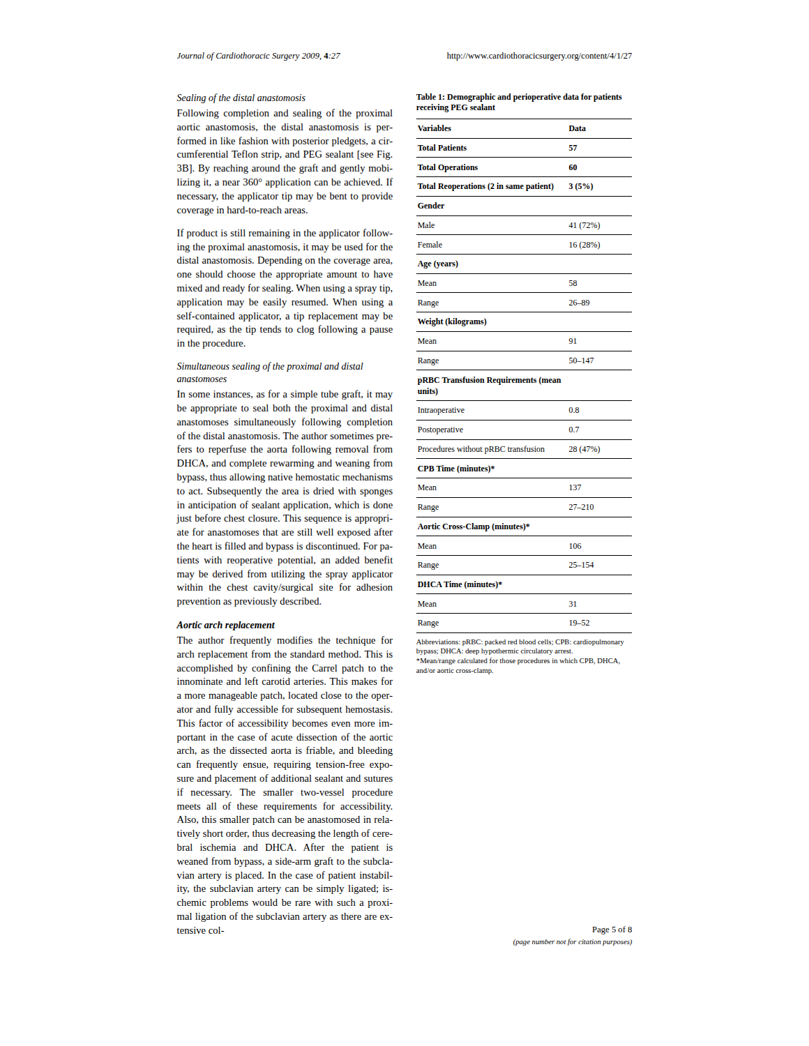Journal of Cardiothoracic Surgery 2009, 4:27
http://www.cardiothoracicsurgery.org/content/4/1/27
Sealing of the distal anastomosis
Following completion and sealing of the proximal aortic anastomosis, the distal anastomosis is performed in like fashion with posterior pledgets, a circumferential Teflon strip, and PEG sealant [see Fig. 3B]. By reaching around the graft and gently mobilizing it, a near 360° application can be achieved. If necessary, the applicator tip may be bent to provide coverage in hard-to-reach areas.
If product is still remaining in the applicator following the proximal anastomosis, it may be used for the distal anastomosis. Depending on the coverage area, one should choose the appropriate amount to have mixed and ready for sealing. When using a spray tip, application may be easily resumed. When using a self-contained applicator, a tip replacement may be required, as the tip tends to clog following a pause in the procedure.
Simultaneous sealing of the proximal and distal anastomoses
In some instances, as for a simple tube graft, it may be appropriate to seal both the proximal and distal anastomoses simultaneously following completion of the distal anastomosis. The author sometimes prefers to reperfuse the aorta following removal from DHCA, and complete rewarming and weaning from bypass, thus allowing native hemostatic mechanisms to act. Subsequently the area is dried with sponges in anticipation of sealant application, which is done just before chest closure. This sequence is appropriate for anastomoses that are still well exposed after the heart is filled and bypass is discontinued. For patients with reoperative potential, an added benefit may be derived from utilizing the spray applicator within the chest cavity/surgical site for adhesion prevention as previously described.
Aortic arch replacement
The author frequently modifies the technique for arch replacement from the standard method. This is accomplished by confining the Carrel patch to the innominate and left carotid arteries. This makes for a more manageable patch, located close to the operator and fully accessible for subsequent hemostasis. This factor of accessibility becomes even more important in the case of acute dissection of the aortic arch, as the dissected aorta is friable, and bleeding can frequently ensue, requiring tension-free exposure and placement of additional sealant and sutures if necessary. The smaller two-vessel procedure meets all of these requirements for accessibility. Also, this smaller patch can be anastomosed in relatively short order, thus decreasing the length of cerebral ischemia and DHCA. After the patient is weaned from bypass, a side-arm graft to the subclavian artery is placed. In the case of patient instability, the subclavian artery can be simply ligated; ischemic problems would be rare with such a proximal ligation of the subclavian artery as there are extensive col-
Table 1: Demographic and perioperative data for patients receiving PEG sealant
| Variables | Data |
| --- | --- |
| Total Patients | 57 |
| Total Operations | 60 |
| Total Reoperations (2 in same patient) | 3 (5%) |
| Gender | |
| Male | 41 (72%) |
| Female | 16 (28%) |
| Age (years) | |
| Mean | 58 |
| Range | 26–89 |
| Weight (kilograms) | |
| Mean | 91 |
| Range | 50–147 |
| pRBC Transfusion Requirements (mean units) | |
| Intraoperative | 0.8 |
| Postoperative | 0.7 |
| Procedures without pRBC transfusion | 28 (47%) |
| CPB Time (minutes)* | |
| Mean | 137 |
| Range | 27–210 |
| Aortic Cross-Clamp (minutes)* | |
| Mean | 106 |
| Range | 25–154 |
| DHCA Time (minutes)* | |
| Mean | 31 |
| Range | 19–52 |
Abbreviations: pRBC: packed red blood cells; CPB: cardiopulmonary bypass; DHCA: deep hypothermic circulatory arrest.
*Mean/range calculated for those procedures in which CPB, DHCA, and/or aortic cross-clamp.
Page 5 of 8
(page number not for citation purposes)